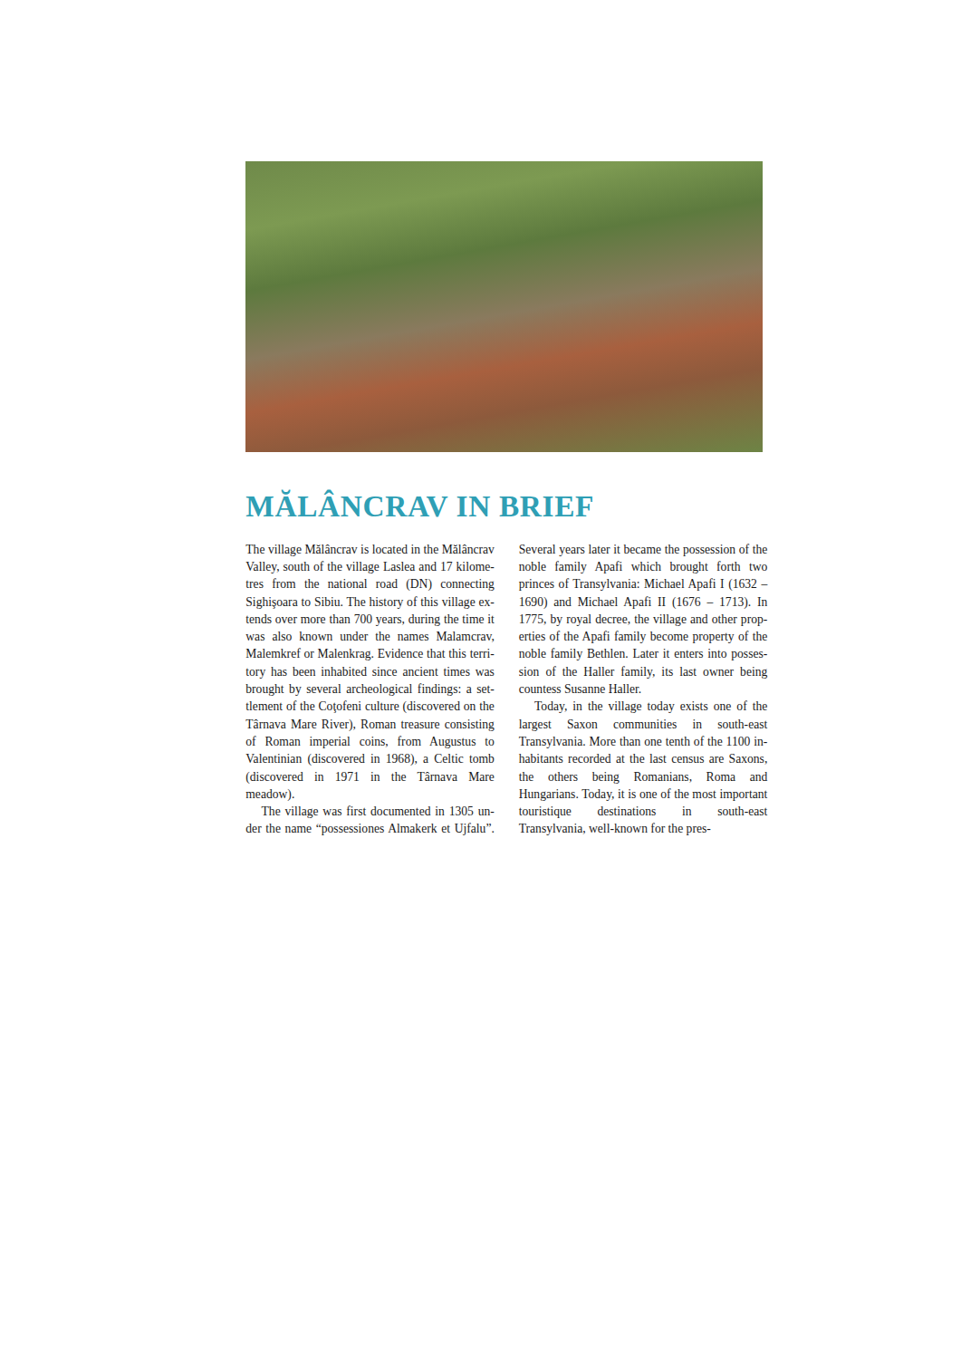Mălâncrav in Brief
The village Mălâncrav is located in the Mălâncrav Valley, south of the village Laslea and 17 kilometres from the national road (DN) connecting Sighişoara to Sibiu. The history of this village extends over more than 700 years, during the time it was also known under the names Malamcrav, Malemkref or Malenkrag. Evidence that this territory has been inhabited since ancient times was brought by several archeological findings: a settlement of the Coţofeni culture (discovered on the Târnava Mare River), Roman treasure consisting of Roman imperial coins, from Augustus to Valentinian (discovered in 1968), a Celtic tomb (discovered in 1971 in the Târnava Mare meadow).
The village was first documented in 1305 under the name “possessiones Almakerk et Ujfalu”. Several years later it became the possession of the noble family Apafi which brought forth two princes of Transylvania: Michael Apafi I (1632 – 1690) and Michael Apafi II (1676 – 1713). In 1775, by royal decree, the village and other properties of the Apafi family become property of the noble family Bethlen. Later it enters into possession of the Haller family, its last owner being countess Susanne Haller.
Today, in the village today exists one of the largest Saxon communities in south-east Transylvania. More than one tenth of the 1100 inhabitants recorded at the last census are Saxons, the others being Romanians, Roma and Hungarians. Today, it is one of the most important touristique destinations in south-east Transylvania, well-known for the pres-